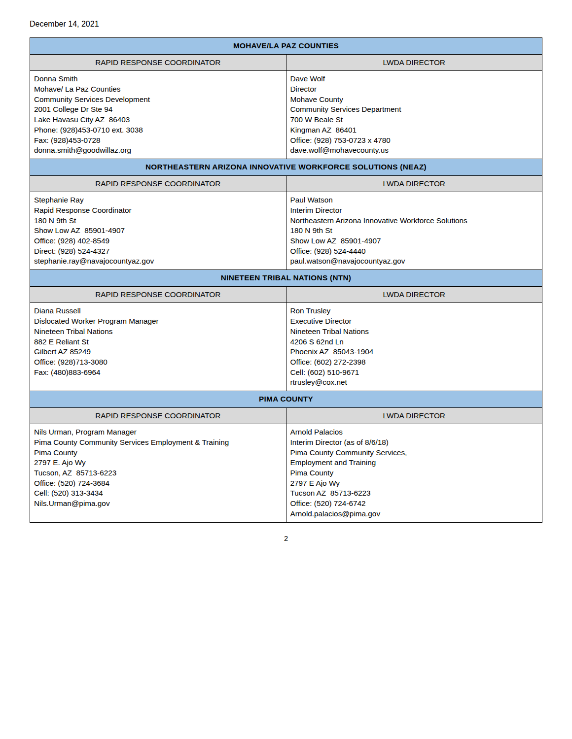December 14, 2021
| MOHAVE/LA PAZ COUNTIES |
| RAPID RESPONSE COORDINATOR | LWDA DIRECTOR |
| Donna Smith Mohave/ La Paz Counties Community Services Development 2001 College Dr Ste 94 Lake Havasu City AZ 86403 Phone: (928)453-0710 ext. 3038 Fax: (928)453-0728 donna.smith@goodwillaz.org | Dave Wolf Director Mohave County Community Services Department 700 W Beale St Kingman AZ 86401 Office: (928) 753-0723 x 4780 dave.wolf@mohavecounty.us |
| NORTHEASTERN ARIZONA INNOVATIVE WORKFORCE SOLUTIONS (NEAZ) |
| RAPID RESPONSE COORDINATOR | LWDA DIRECTOR |
| Stephanie Ray Rapid Response Coordinator 180 N 9th St Show Low AZ 85901-4907 Office: (928) 402-8549 Direct: (928) 524-4327 stephanie.ray@navajocountyaz.gov | Paul Watson Interim Director Northeastern Arizona Innovative Workforce Solutions 180 N 9th St Show Low AZ 85901-4907 Office: (928) 524-4440 paul.watson@navajocountyaz.gov |
| NINETEEN TRIBAL NATIONS (NTN) |
| RAPID RESPONSE COORDINATOR | LWDA DIRECTOR |
| Diana Russell Dislocated Worker Program Manager Nineteen Tribal Nations 882 E Reliant St Gilbert AZ 85249 Office: (928)713-3080 Fax: (480)883-6964 | Ron Trusley Executive Director Nineteen Tribal Nations 4206 S 62nd Ln Phoenix AZ 85043-1904 Office: (602) 272-2398 Cell: (602) 510-9671 rtrusley@cox.net |
| PIMA COUNTY |
| RAPID RESPONSE COORDINATOR | LWDA DIRECTOR |
| Nils Urman, Program Manager Pima County Community Services Employment & Training Pima County 2797 E. Ajo Wy Tucson, AZ 85713-6223 Office: (520) 724-3684 Cell: (520) 313-3434 Nils.Urman@pima.gov | Arnold Palacios Interim Director (as of 8/6/18) Pima County Community Services, Employment and Training Pima County 2797 E Ajo Wy Tucson AZ 85713-6223 Office: (520) 724-6742 Arnold.palacios@pima.gov |
2